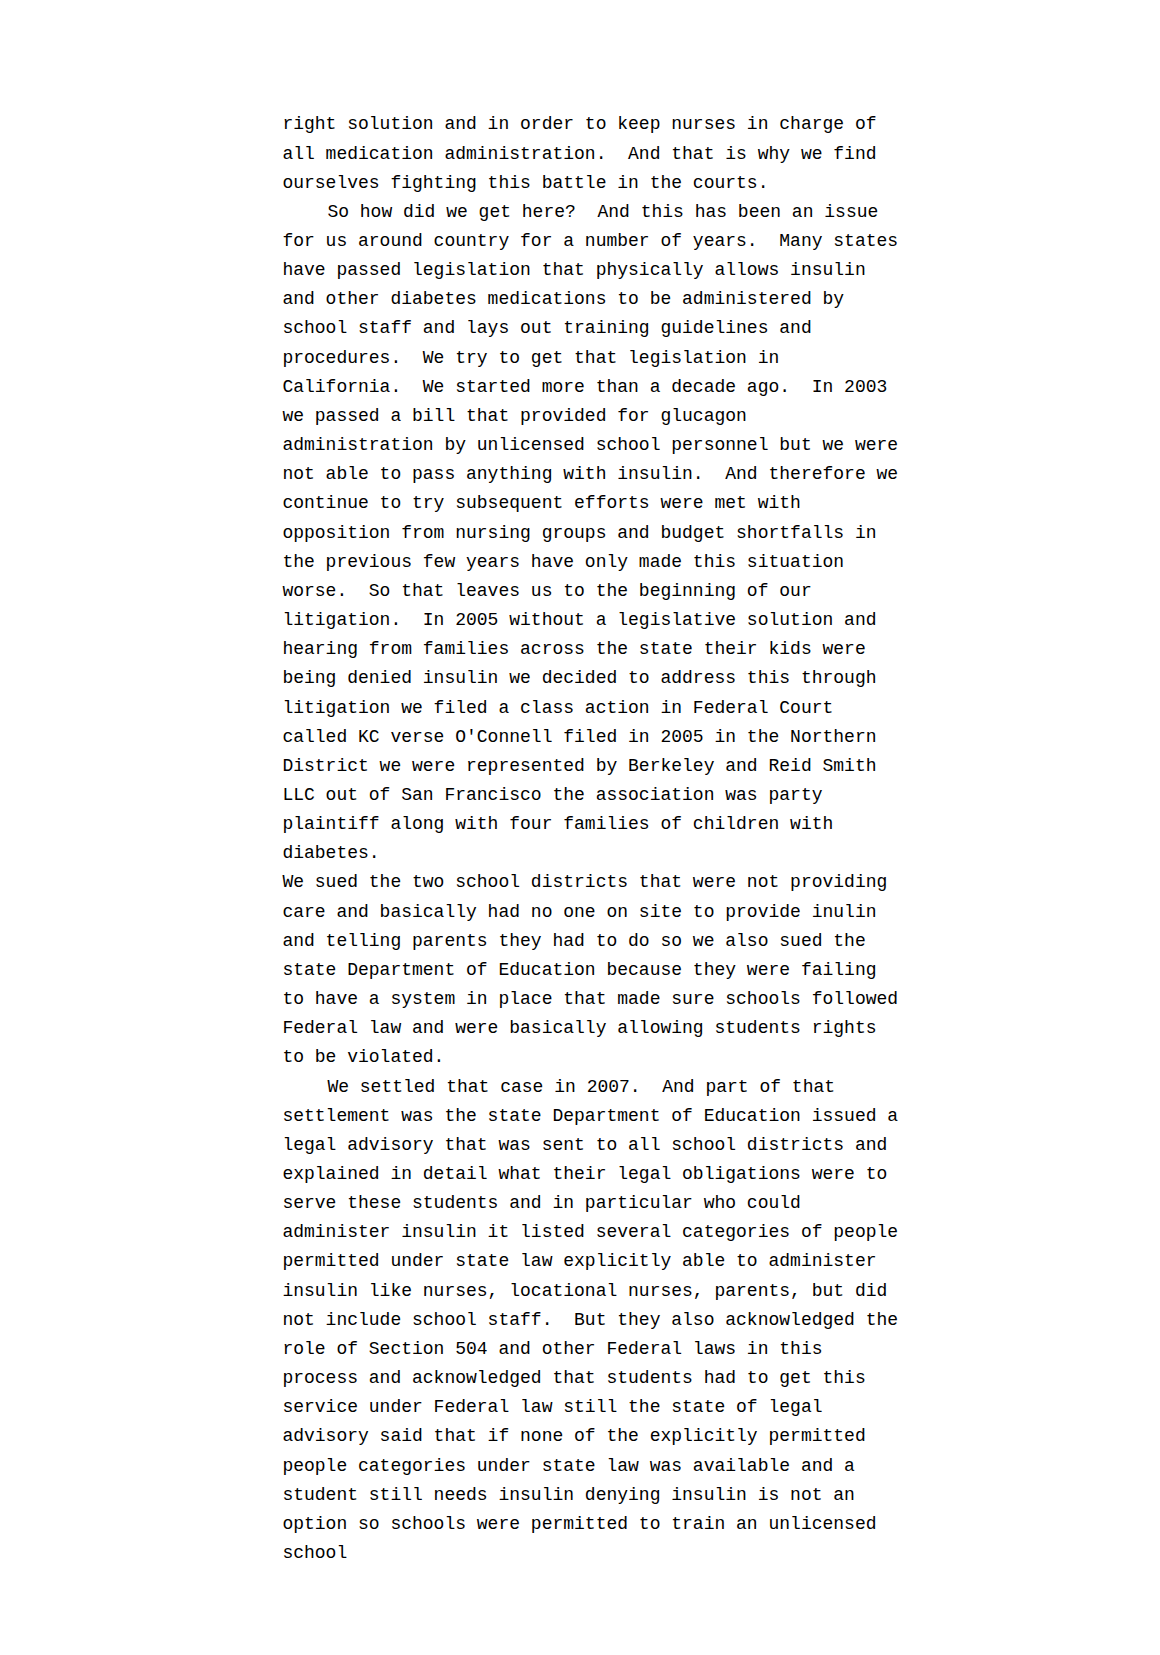right solution and in order to keep nurses in charge of all medication administration. And that is why we find ourselves fighting this battle in the courts.
So how did we get here? And this has been an issue for us around country for a number of years. Many states have passed legislation that physically allows insulin and other diabetes medications to be administered by school staff and lays out training guidelines and procedures. We try to get that legislation in California. We started more than a decade ago. In 2003 we passed a bill that provided for glucagon administration by unlicensed school personnel but we were not able to pass anything with insulin. And therefore we continue to try subsequent efforts were met with opposition from nursing groups and budget shortfalls in the previous few years have only made this situation worse. So that leaves us to the beginning of our litigation. In 2005 without a legislative solution and hearing from families across the state their kids were being denied insulin we decided to address this through litigation we filed a class action in Federal Court called KC verse O'Connell filed in 2005 in the Northern District we were represented by Berkeley and Reid Smith LLC out of San Francisco the association was party plaintiff along with four families of children with diabetes.
We sued the two school districts that were not providing care and basically had no one on site to provide inulin and telling parents they had to do so we also sued the state Department of Education because they were failing to have a system in place that made sure schools followed Federal law and were basically allowing students rights to be violated.
We settled that case in 2007. And part of that settlement was the state Department of Education issued a legal advisory that was sent to all school districts and explained in detail what their legal obligations were to serve these students and in particular who could administer insulin it listed several categories of people permitted under state law explicitly able to administer insulin like nurses, locational nurses, parents, but did not include school staff. But they also acknowledged the role of Section 504 and other Federal laws in this process and acknowledged that students had to get this service under Federal law still the state of legal advisory said that if none of the explicitly permitted people categories under state law was available and a student still needs insulin denying insulin is not an option so schools were permitted to train an unlicensed school